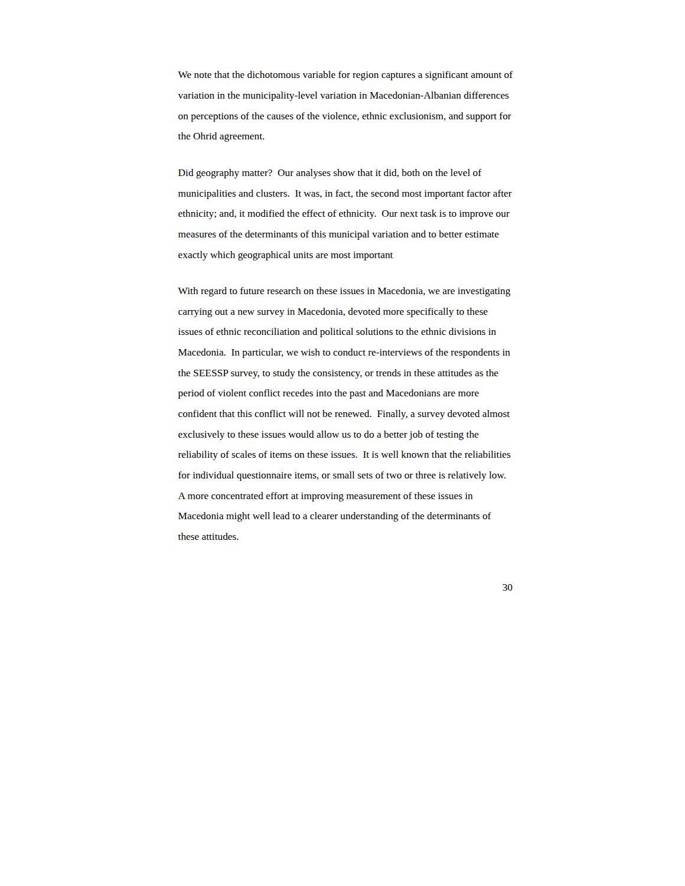We note that the dichotomous variable for region captures a significant amount of variation in the municipality-level variation in Macedonian-Albanian differences on perceptions of the causes of the violence, ethnic exclusionism, and support for the Ohrid agreement.
Did geography matter? Our analyses show that it did, both on the level of municipalities and clusters. It was, in fact, the second most important factor after ethnicity; and, it modified the effect of ethnicity. Our next task is to improve our measures of the determinants of this municipal variation and to better estimate exactly which geographical units are most important
With regard to future research on these issues in Macedonia, we are investigating carrying out a new survey in Macedonia, devoted more specifically to these issues of ethnic reconciliation and political solutions to the ethnic divisions in Macedonia. In particular, we wish to conduct re-interviews of the respondents in the SEESSP survey, to study the consistency, or trends in these attitudes as the period of violent conflict recedes into the past and Macedonians are more confident that this conflict will not be renewed. Finally, a survey devoted almost exclusively to these issues would allow us to do a better job of testing the reliability of scales of items on these issues. It is well known that the reliabilities for individual questionnaire items, or small sets of two or three is relatively low. A more concentrated effort at improving measurement of these issues in Macedonia might well lead to a clearer understanding of the determinants of these attitudes.
30